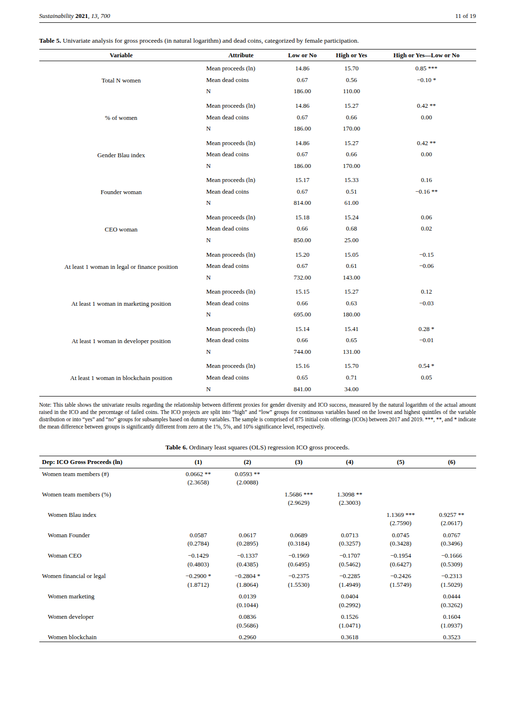Sustainability 2021, 13, 700
11 of 19
Table 5. Univariate analysis for gross proceeds (in natural logarithm) and dead coins, categorized by female participation.
| Variable | Attribute | Low or No | High or Yes | High or Yes—Low or No |
| --- | --- | --- | --- | --- |
| Total N women | Mean proceeds (ln) | 14.86 | 15.70 | 0.85 *** |
| Mean dead coins | 0.67 | 0.56 | −0.10 * |
| N | 186.00 | 110.00 | |
| % of women | Mean proceeds (ln) | 14.86 | 15.27 | 0.42 ** |
| Mean dead coins | 0.67 | 0.66 | 0.00 |
| N | 186.00 | 170.00 | |
| Gender Blau index | Mean proceeds (ln) | 14.86 | 15.27 | 0.42 ** |
| Mean dead coins | 0.67 | 0.66 | 0.00 |
| N | 186.00 | 170.00 | |
| Founder woman | Mean proceeds (ln) | 15.17 | 15.33 | 0.16 |
| Mean dead coins | 0.67 | 0.51 | −0.16 ** |
| N | 814.00 | 61.00 | |
| CEO woman | Mean proceeds (ln) | 15.18 | 15.24 | 0.06 |
| Mean dead coins | 0.66 | 0.68 | 0.02 |
| N | 850.00 | 25.00 | |
| At least 1 woman in legal or finance position | Mean proceeds (ln) | 15.20 | 15.05 | −0.15 |
| Mean dead coins | 0.67 | 0.61 | −0.06 |
| N | 732.00 | 143.00 | |
| At least 1 woman in marketing position | Mean proceeds (ln) | 15.15 | 15.27 | 0.12 |
| Mean dead coins | 0.66 | 0.63 | −0.03 |
| N | 695.00 | 180.00 | |
| At least 1 woman in developer position | Mean proceeds (ln) | 15.14 | 15.41 | 0.28 * |
| Mean dead coins | 0.66 | 0.65 | −0.01 |
| N | 744.00 | 131.00 | |
| At least 1 woman in blockchain position | Mean proceeds (ln) | 15.16 | 15.70 | 0.54 * |
| Mean dead coins | 0.65 | 0.71 | 0.05 |
| N | 841.00 | 34.00 | |
Note: This table shows the univariate results regarding the relationship between different proxies for gender diversity and ICO success, measured by the natural logarithm of the actual amount raised in the ICO and the percentage of failed coins. The ICO projects are split into “high” and “low” groups for continuous variables based on the lowest and highest quintiles of the variable distribution or into “yes” and “no” groups for subsamples based on dummy variables. The sample is comprised of 875 initial coin offerings (ICOs) between 2017 and 2019. ***, **, and * indicate the mean difference between groups is significantly different from zero at the 1%, 5%, and 10% significance level, respectively.
Table 6. Ordinary least squares (OLS) regression ICO gross proceeds.
| Dep: ICO Gross Proceeds (ln) | (1) | (2) | (3) | (4) | (5) | (6) |
| --- | --- | --- | --- | --- | --- | --- |
| Women team members (#) | 0.0662 ** | 0.0593 ** | | | | |
| | (2.3658) | (2.0088) | | | | |
| Women team members (%) | | | 1.5686 *** | 1.3098 ** | | |
| | | | (2.9629) | (2.3003) | | |
| Women Blau index | | | | | 1.1369 *** | 0.9257 ** |
| | | | | | (2.7590) | (2.0617) |
| Woman Founder | 0.0587 | 0.0617 | 0.0689 | 0.0713 | 0.0745 | 0.0767 |
| | (0.2784) | (0.2895) | (0.3184) | (0.3257) | (0.3428) | (0.3496) |
| Woman CEO | −0.1429 | −0.1337 | −0.1969 | −0.1707 | −0.1954 | −0.1666 |
| | (0.4803) | (0.4385) | (0.6495) | (0.5462) | (0.6427) | (0.5309) |
| Women financial or legal | −0.2900 * | −0.2804 * | −0.2375 | −0.2285 | −0.2426 | −0.2313 |
| | (1.8712) | (1.8064) | (1.5530) | (1.4949) | (1.5749) | (1.5029) |
| Women marketing | | 0.0139 | | 0.0404 | | 0.0444 |
| | | (0.1044) | | (0.2992) | | (0.3262) |
| Women developer | | 0.0836 | | 0.1526 | | 0.1604 |
| | | (0.5686) | | (1.0471) | | (1.0937) |
| Women blockchain | | 0.2960 | | 0.3618 | | 0.3523 |